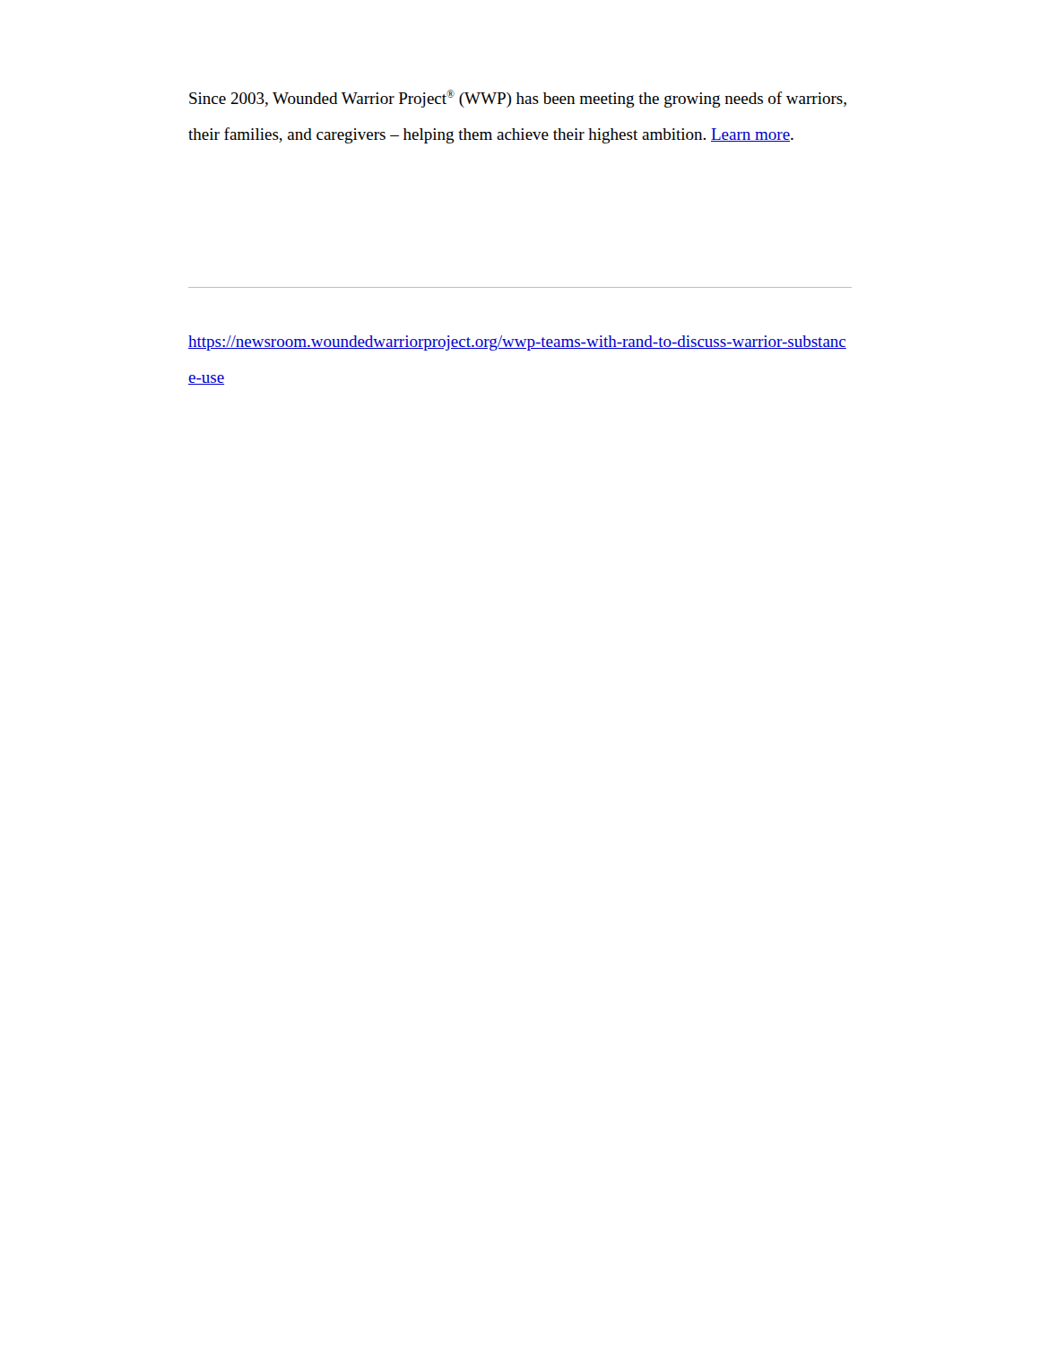Since 2003, Wounded Warrior Project® (WWP) has been meeting the growing needs of warriors, their families, and caregivers – helping them achieve their highest ambition. Learn more.
https://newsroom.woundedwarriorproject.org/wwp-teams-with-rand-to-discuss-warrior-substance-use